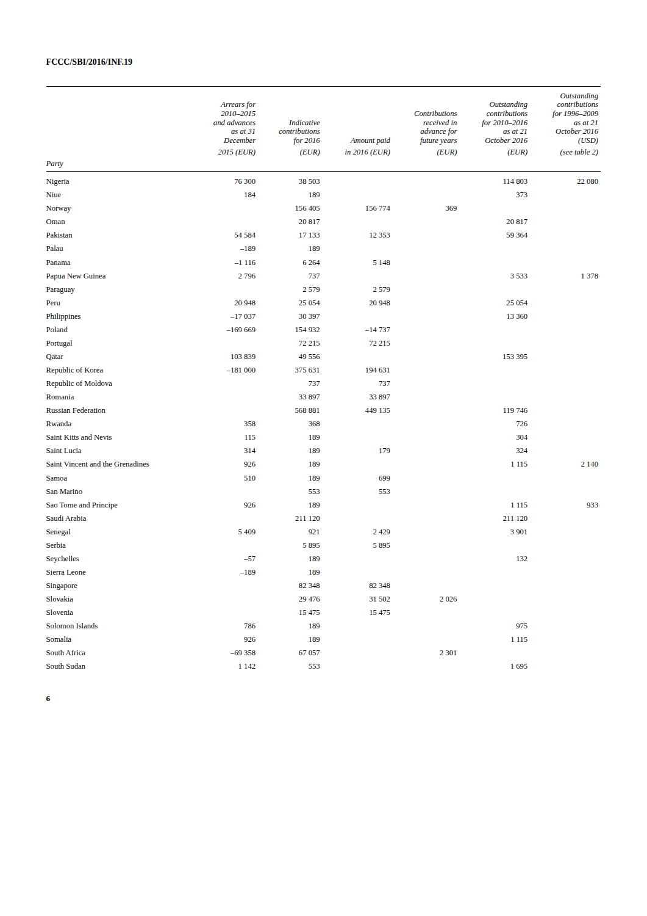FCCC/SBI/2016/INF.19
| | Arrears for 2010–2015 and advances as at 31 December | Indicative contributions for 2016 | Amount paid | Contributions received in advance for future years | Outstanding contributions for 2010–2016 as at 21 October 2016 | Outstanding contributions for 1996–2009 as at 21 October 2016 (USD) |
| --- | --- | --- | --- | --- | --- | --- |
| 2015 (EUR) | (EUR) | in 2016 (EUR) | (EUR) | (EUR) | (see table 2) |
| Party | |
| Nigeria | 76 300 | 38 503 | | | 114 803 | 22 080 |
| Niue | 184 | 189 | | | 373 | |
| Norway | | 156 405 | 156 774 | 369 | | |
| Oman | | 20 817 | | | 20 817 | |
| Pakistan | 54 584 | 17 133 | 12 353 | | 59 364 | |
| Palau | –189 | 189 | | | | |
| Panama | –1 116 | 6 264 | 5 148 | | | |
| Papua New Guinea | 2 796 | 737 | | | 3 533 | 1 378 |
| Paraguay | | 2 579 | 2 579 | | | |
| Peru | 20 948 | 25 054 | 20 948 | | 25 054 | |
| Philippines | –17 037 | 30 397 | | | 13 360 | |
| Poland | –169 669 | 154 932 | –14 737 | | | |
| Portugal | | 72 215 | 72 215 | | | |
| Qatar | 103 839 | 49 556 | | | 153 395 | |
| Republic of Korea | –181 000 | 375 631 | 194 631 | | | |
| Republic of Moldova | | 737 | 737 | | | |
| Romania | | 33 897 | 33 897 | | | |
| Russian Federation | | 568 881 | 449 135 | | 119 746 | |
| Rwanda | 358 | 368 | | | 726 | |
| Saint Kitts and Nevis | 115 | 189 | | | 304 | |
| Saint Lucia | 314 | 189 | 179 | | 324 | |
| Saint Vincent and the Grenadines | 926 | 189 | | | 1 115 | 2 140 |
| Samoa | 510 | 189 | 699 | | | |
| San Marino | | 553 | 553 | | | |
| Sao Tome and Principe | 926 | 189 | | | 1 115 | 933 |
| Saudi Arabia | | 211 120 | | | 211 120 | |
| Senegal | 5 409 | 921 | 2 429 | | 3 901 | |
| Serbia | | 5 895 | 5 895 | | | |
| Seychelles | –57 | 189 | | | 132 | |
| Sierra Leone | –189 | 189 | | | | |
| Singapore | | 82 348 | 82 348 | | | |
| Slovakia | | 29 476 | 31 502 | 2 026 | | |
| Slovenia | | 15 475 | 15 475 | | | |
| Solomon Islands | 786 | 189 | | | 975 | |
| Somalia | 926 | 189 | | | 1 115 | |
| South Africa | –69 358 | 67 057 | | 2 301 | | |
| South Sudan | 1 142 | 553 | | | 1 695 | |
6